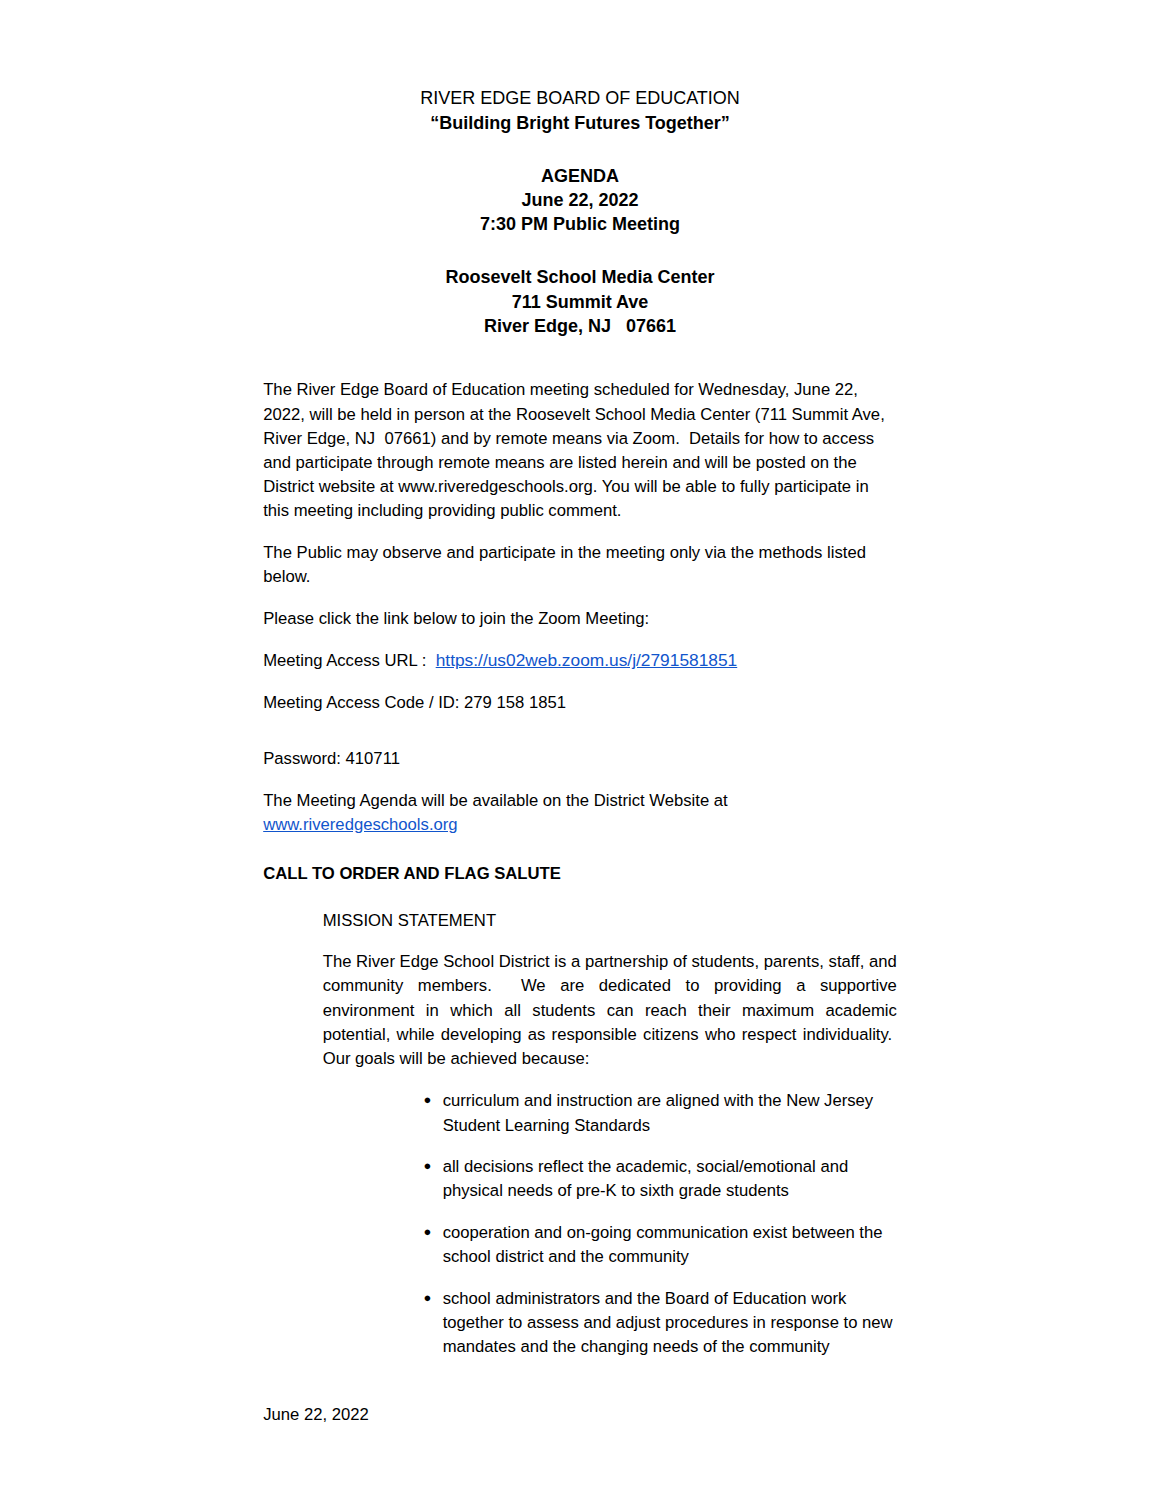RIVER EDGE BOARD OF EDUCATION
“Building Bright Futures Together”
AGENDA
June 22, 2022
7:30 PM Public Meeting
Roosevelt School Media Center
711 Summit Ave
River Edge, NJ 07661
The River Edge Board of Education meeting scheduled for Wednesday, June 22, 2022, will be held in person at the Roosevelt School Media Center (711 Summit Ave, River Edge, NJ 07661) and by remote means via Zoom. Details for how to access and participate through remote means are listed herein and will be posted on the District website at www.riveredgeschools.org. You will be able to fully participate in this meeting including providing public comment.
The Public may observe and participate in the meeting only via the methods listed below.
Please click the link below to join the Zoom Meeting:
Meeting Access URL : https://us02web.zoom.us/j/2791581851
Meeting Access Code / ID: 279 158 1851
Password: 410711
The Meeting Agenda will be available on the District Website at www.riveredgeschools.org
CALL TO ORDER AND FLAG SALUTE
MISSION STATEMENT
The River Edge School District is a partnership of students, parents, staff, and community members. We are dedicated to providing a supportive environment in which all students can reach their maximum academic potential, while developing as responsible citizens who respect individuality. Our goals will be achieved because:
curriculum and instruction are aligned with the New Jersey Student Learning Standards
all decisions reflect the academic, social/emotional and physical needs of pre-K to sixth grade students
cooperation and on-going communication exist between the school district and the community
school administrators and the Board of Education work together to assess and adjust procedures in response to new mandates and the changing needs of the community
June 22, 2022